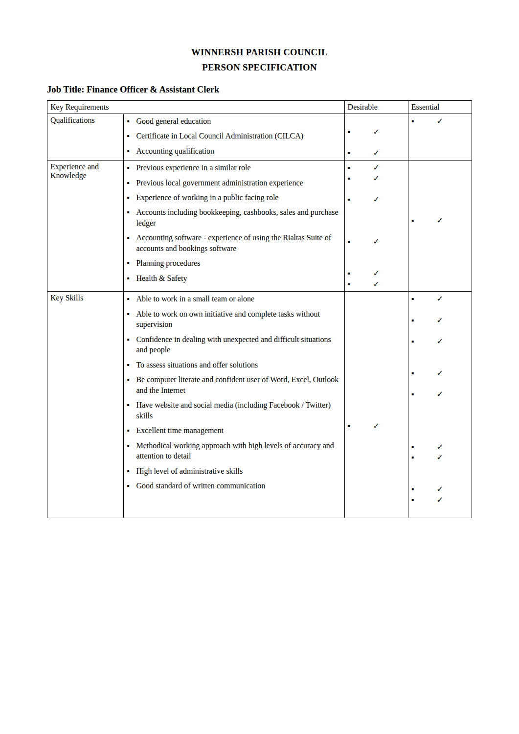WINNERSH PARISH COUNCIL
PERSON SPECIFICATION
Job Title: Finance Officer & Assistant Clerk
| Key Requirements | Desirable | Essential |
| --- | --- | --- |
| Qualifications | Good general education Certificate in Local Council Administration (CILCA) Accounting qualification | ✓ ✓ | ✓ |
| Experience and Knowledge | Previous experience in a similar role Previous local government administration experience Experience of working in a public facing role Accounts including bookkeeping, cashbooks, sales and purchase ledger Accounting software - experience of using the Rialtas Suite of accounts and bookings software Planning procedures Health & Safety | ✓ ✓ ✓ ✓ ✓ ✓ | ✓ |
| Key Skills | Able to work in a small team or alone Able to work on own initiative and complete tasks without supervision Confidence in dealing with unexpected and difficult situations and people To assess situations and offer solutions Be computer literate and confident user of Word, Excel, Outlook and the Internet Have website and social media (including Facebook / Twitter) skills Excellent time management Methodical working approach with high levels of accuracy and attention to detail High level of administrative skills Good standard of written communication | ✓ | ✓ ✓ ✓ ✓ ✓ ✓ ✓ ✓ ✓ |